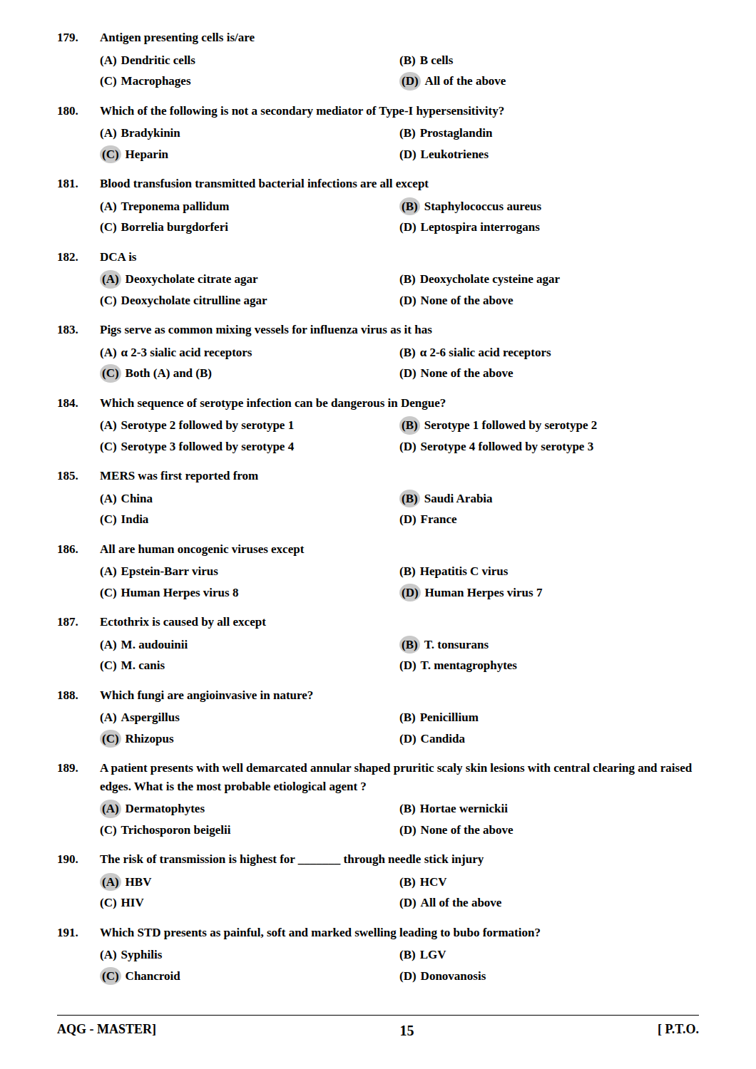179. Antigen presenting cells is/are
(A) Dendritic cells
(B) B cells
(C) Macrophages
(D) All of the above
180. Which of the following is not a secondary mediator of Type-I hypersensitivity?
(A) Bradykinin
(B) Prostaglandin
(C) Heparin
(D) Leukotrienes
181. Blood transfusion transmitted bacterial infections are all except
(A) Treponema pallidum
(B) Staphylococcus aureus
(C) Borrelia burgdorferi
(D) Leptospira interrogans
182. DCA is
(A) Deoxycholate citrate agar
(B) Deoxycholate cysteine agar
(C) Deoxycholate citrulline agar
(D) None of the above
183. Pigs serve as common mixing vessels for influenza virus as it has
(A) α 2-3 sialic acid receptors
(B) α 2-6 sialic acid receptors
(C) Both (A) and (B)
(D) None of the above
184. Which sequence of serotype infection can be dangerous in Dengue?
(A) Serotype 2 followed by serotype 1
(B) Serotype 1 followed by serotype 2
(C) Serotype 3 followed by serotype 4
(D) Serotype 4 followed by serotype 3
185. MERS was first reported from
(A) China
(B) Saudi Arabia
(C) India
(D) France
186. All are human oncogenic viruses except
(A) Epstein-Barr virus
(B) Hepatitis C virus
(C) Human Herpes virus 8
(D) Human Herpes virus 7
187. Ectothrix is caused by all except
(A) M. audouinii
(B) T. tonsurans
(C) M. canis
(D) T. mentagrophytes
188. Which fungi are angioinvasive in nature?
(A) Aspergillus
(B) Penicillium
(C) Rhizopus
(D) Candida
189. A patient presents with well demarcated annular shaped pruritic scaly skin lesions with central clearing and raised edges. What is the most probable etiological agent ?
(A) Dermatophytes
(B) Hortae wernickii
(C) Trichosporon beigelii
(D) None of the above
190. The risk of transmission is highest for _______ through needle stick injury
(A) HBV
(B) HCV
(C) HIV
(D) All of the above
191. Which STD presents as painful, soft and marked swelling leading to bubo formation?
(A) Syphilis
(B) LGV
(C) Chancroid
(D) Donovanosis
AQG - MASTER] 15 [ P.T.O.